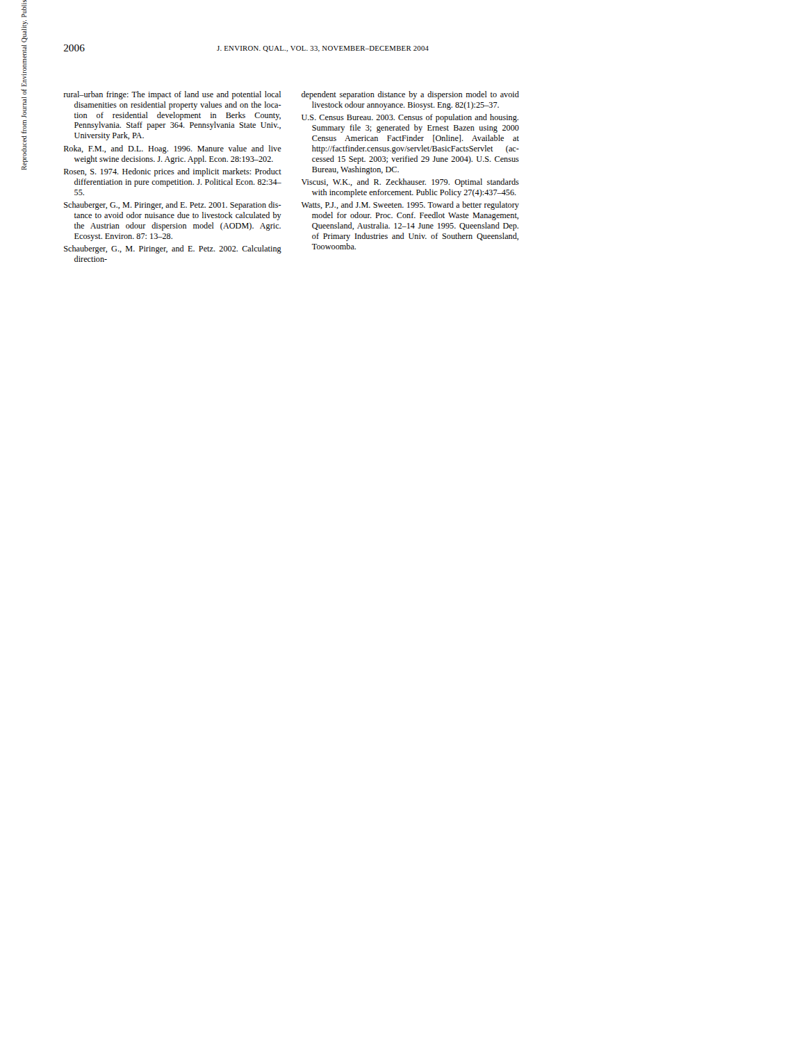Reproduced from Journal of Environmental Quality. Published by ASA, CSSA, and SSSA. All copyrights reserved.
2006
J. ENVIRON. QUAL., VOL. 33, NOVEMBER–DECEMBER 2004
rural–urban fringe: The impact of land use and potential local disamenities on residential property values and on the location of residential development in Berks County, Pennsylvania. Staff paper 364. Pennsylvania State Univ., University Park, PA.
Roka, F.M., and D.L. Hoag. 1996. Manure value and live weight swine decisions. J. Agric. Appl. Econ. 28:193–202.
Rosen, S. 1974. Hedonic prices and implicit markets: Product differentiation in pure competition. J. Political Econ. 82:34–55.
Schauberger, G., M. Piringer, and E. Petz. 2001. Separation distance to avoid odor nuisance due to livestock calculated by the Austrian odour dispersion model (AODM). Agric. Ecosyst. Environ. 87: 13–28.
Schauberger, G., M. Piringer, and E. Petz. 2002. Calculating direction-
dependent separation distance by a dispersion model to avoid livestock odour annoyance. Biosyst. Eng. 82(1):25–37.
U.S. Census Bureau. 2003. Census of population and housing. Summary file 3; generated by Ernest Bazen using 2000 Census American FactFinder [Online]. Available at http://factfinder.census.gov/servlet/BasicFactsServlet (accessed 15 Sept. 2003; verified 29 June 2004). U.S. Census Bureau, Washington, DC.
Viscusi, W.K., and R. Zeckhauser. 1979. Optimal standards with incomplete enforcement. Public Policy 27(4):437–456.
Watts, P.J., and J.M. Sweeten. 1995. Toward a better regulatory model for odour. Proc. Conf. Feedlot Waste Management, Queensland, Australia. 12–14 June 1995. Queensland Dep. of Primary Industries and Univ. of Southern Queensland, Toowoomba.